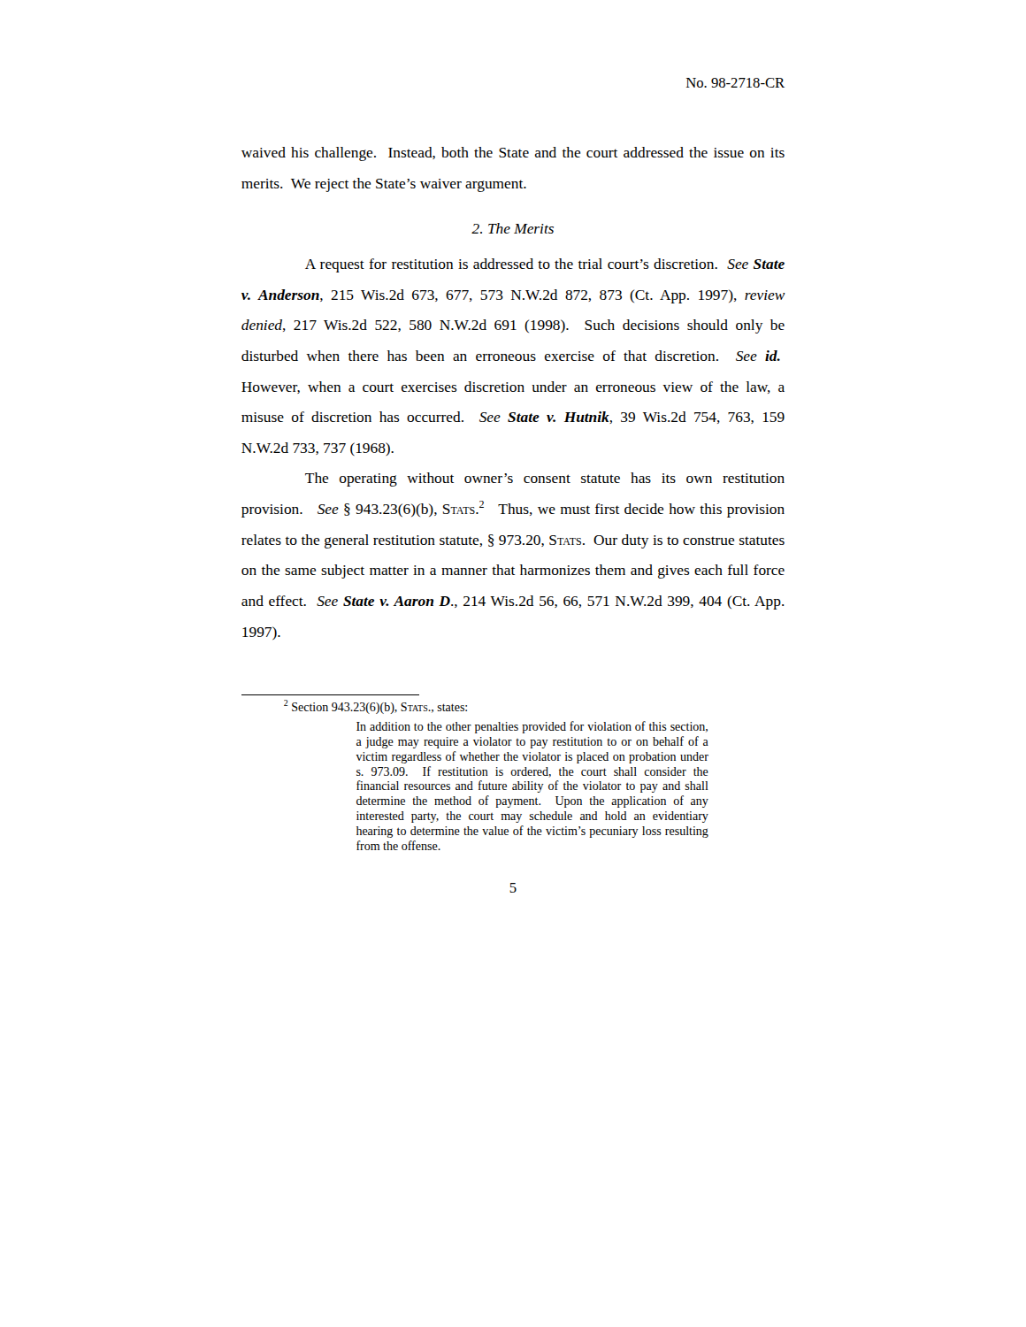No. 98-2718-CR
waived his challenge. Instead, both the State and the court addressed the issue on its merits. We reject the State’s waiver argument.
2. The Merits
A request for restitution is addressed to the trial court’s discretion. See State v. Anderson, 215 Wis.2d 673, 677, 573 N.W.2d 872, 873 (Ct. App. 1997), review denied, 217 Wis.2d 522, 580 N.W.2d 691 (1998). Such decisions should only be disturbed when there has been an erroneous exercise of that discretion. See id. However, when a court exercises discretion under an erroneous view of the law, a misuse of discretion has occurred. See State v. Hutnik, 39 Wis.2d 754, 763, 159 N.W.2d 733, 737 (1968).
The operating without owner’s consent statute has its own restitution provision. See § 943.23(6)(b), Stats.2 Thus, we must first decide how this provision relates to the general restitution statute, § 973.20, Stats. Our duty is to construe statutes on the same subject matter in a manner that harmonizes them and gives each full force and effect. See State v. Aaron D., 214 Wis.2d 56, 66, 571 N.W.2d 399, 404 (Ct. App. 1997).
2 Section 943.23(6)(b), Stats., states:
In addition to the other penalties provided for violation of this section, a judge may require a violator to pay restitution to or on behalf of a victim regardless of whether the violator is placed on probation under s. 973.09. If restitution is ordered, the court shall consider the financial resources and future ability of the violator to pay and shall determine the method of payment. Upon the application of any interested party, the court may schedule and hold an evidentiary hearing to determine the value of the victim’s pecuniary loss resulting from the offense.
5